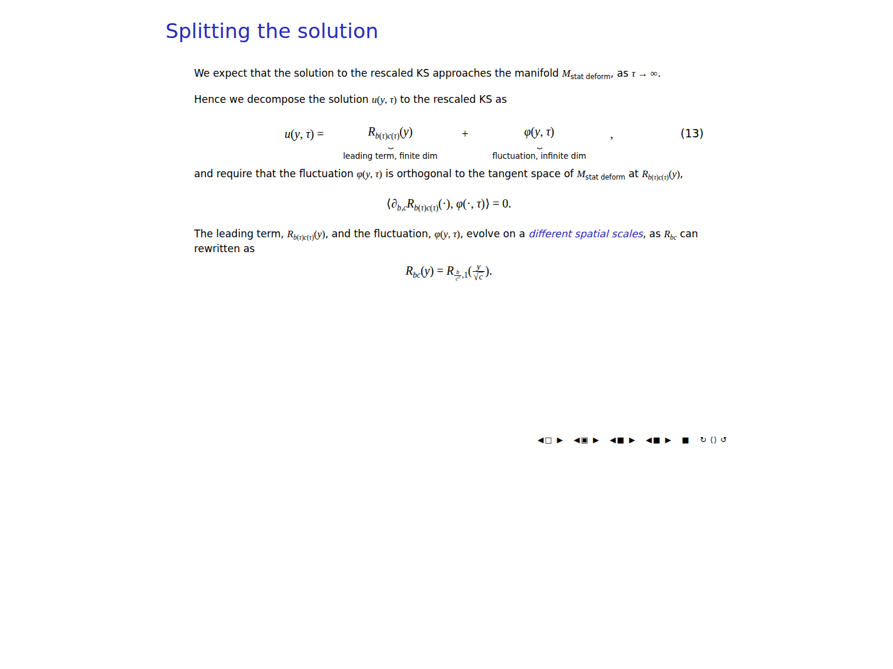Splitting the solution
We expect that the solution to the rescaled KS approaches the manifold Mstat deform, as τ → ∞.
Hence we decompose the solution u(y, τ) to the rescaled KS as
u(y, τ) = Rb(τ)c(τ)(y) ⏟ leading term, finite dim + φ(y, τ) ⏟ fluctuation, infinite dim , (13)
and require that the fluctuation φ(y, τ) is orthogonal to the tangent space of Mstat deform at Rb(τ)c(τ)(y),
⟨∂b,cRb(τ)c(τ)(·), φ(·, τ)⟩ = 0.
The leading term, Rb(τ)c(τ)(y), and the fluctuation, φ(y, τ), evolve on a different spatial scales, as Rbc can rewritten as
Rbc(y) = Rbc2,1(y√c).
◀□ ▶ ◀▣ ▶ ◀■ ▶ ◀■ ▶ ■ ↻ ⟨⟩ ↺